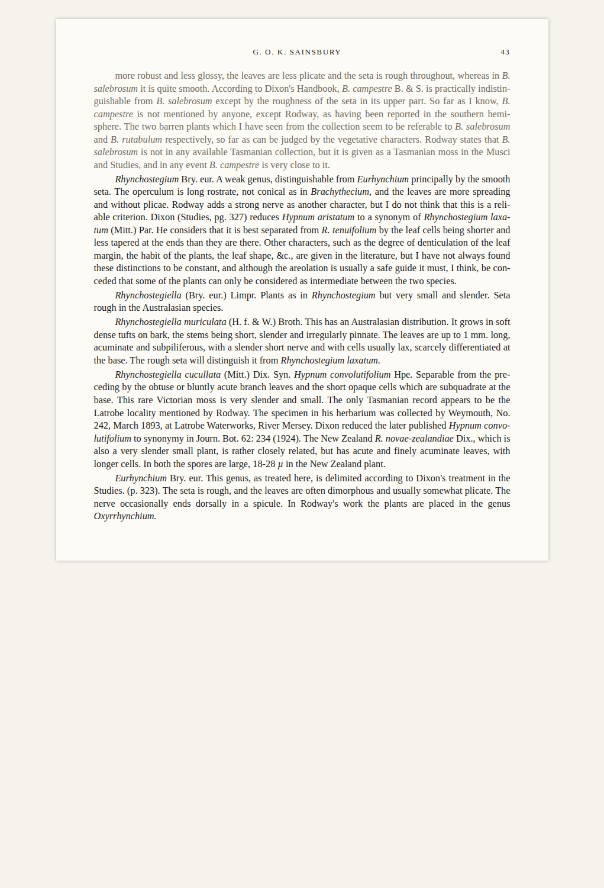G. O. K. Sainsbury 43
more robust and less glossy, the leaves are less plicate and the seta is rough throughout, whereas in B. salebrosum it is quite smooth. According to Dixon's Handbook, B. campestre B. & S. is practically indistinguishable from B. salebrosum except by the roughness of the seta in its upper part. So far as I know, B. campestre is not mentioned by anyone, except Rodway, as having been reported in the southern hemisphere. The two barren plants which I have seen from the collection seem to be referable to B. salebrosum and B. rutabulum respectively, so far as can be judged by the vegetative characters. Rodway states that B. salebrosum is not in any available Tasmanian collection, but it is given as a Tasmanian moss in the Musci and Studies, and in any event B. campestre is very close to it.
Rhynchostegium Bry. eur. A weak genus, distinguishable from Eurhynchium principally by the smooth seta. The operculum is long rostrate, not conical as in Brachythecium, and the leaves are more spreading and without plicae. Rodway adds a strong nerve as another character, but I do not think that this is a reliable criterion. Dixon (Studies, pg. 327) reduces Hypnum aristatum to a synonym of Rhynchostegium laxatum (Mitt.) Par. He considers that it is best separated from R. tenuifolium by the leaf cells being shorter and less tapered at the ends than they are there. Other characters, such as the degree of denticulation of the leaf margin, the habit of the plants, the leaf shape, &c., are given in the literature, but I have not always found these distinctions to be constant, and although the areolation is usually a safe guide it must, I think, be conceded that some of the plants can only be considered as intermediate between the two species.
Rhynchostegiella (Bry. eur.) Limpr. Plants as in Rhynchostegium but very small and slender. Seta rough in the Australasian species.
Rhynchostegiella muriculata (H. f. & W.) Broth. This has an Australasian distribution. It grows in soft dense tufts on bark, the stems being short, slender and irregularly pinnate. The leaves are up to 1 mm. long, acuminate and subpiliferous, with a slender short nerve and with cells usually lax, scarcely differentiated at the base. The rough seta will distinguish it from Rhynchostegium laxatum.
Rhynchostegiella cucullata (Mitt.) Dix. Syn. Hypnum convolutifolium Hpe. Separable from the preceding by the obtuse or bluntly acute branch leaves and the short opaque cells which are subquadrate at the base. This rare Victorian moss is very slender and small. The only Tasmanian record appears to be the Latrobe locality mentioned by Rodway. The specimen in his herbarium was collected by Weymouth, No. 242, March 1893, at Latrobe Waterworks, River Mersey. Dixon reduced the later published Hypnum convolutifolium to synonymy in Journ. Bot. 62: 234 (1924). The New Zealand R. novae-zealandiae Dix., which is also a very slender small plant, is rather closely related, but has acute and finely acuminate leaves, with longer cells. In both the spores are large, 18-28 µ in the New Zealand plant.
Eurhynchium Bry. eur. This genus, as treated here, is delimited according to Dixon's treatment in the Studies. (p. 323). The seta is rough, and the leaves are often dimorphous and usually somewhat plicate. The nerve occasionally ends dorsally in a spicule. In Rodway's work the plants are placed in the genus Oxyrrhynchium.